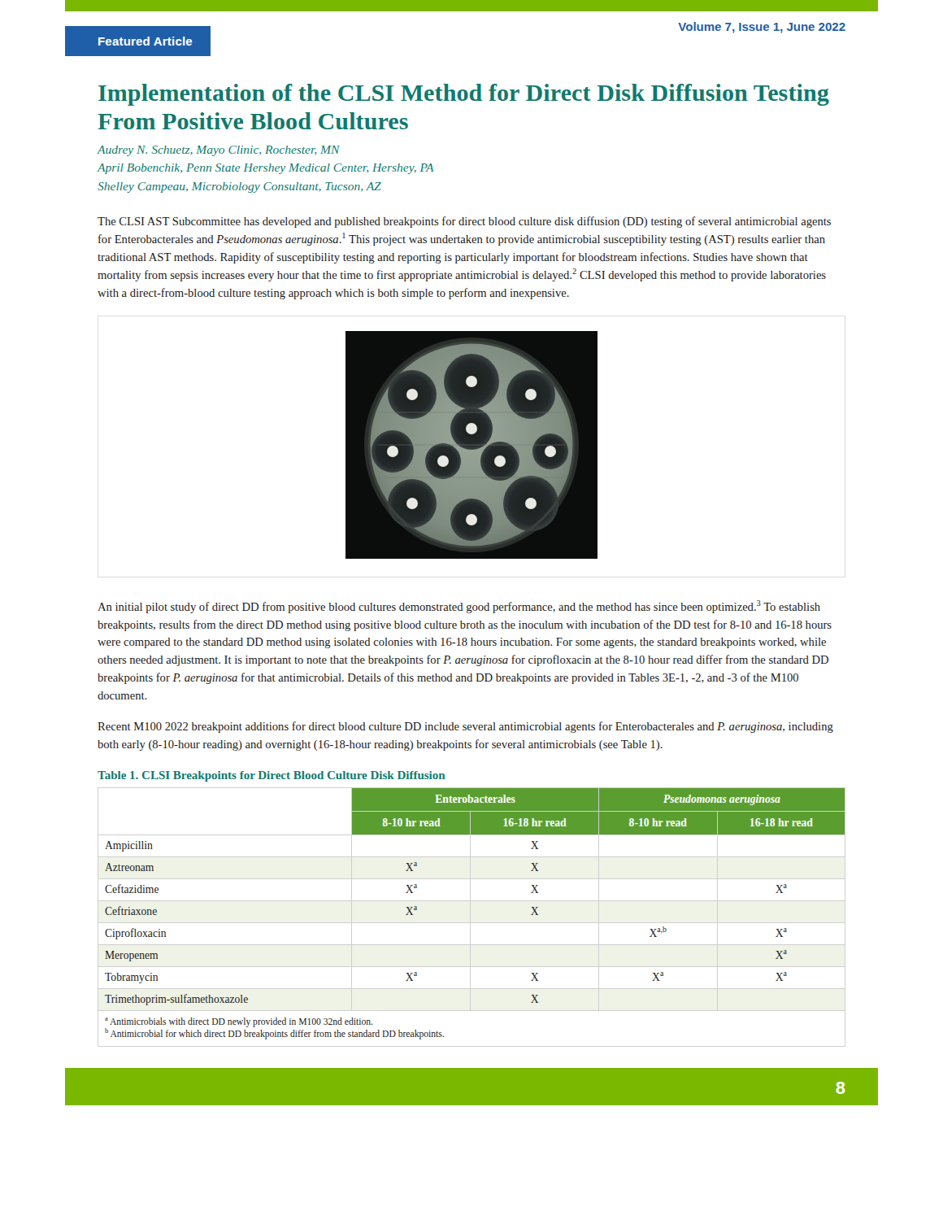Featured Article
Volume 7, Issue 1, June 2022
Implementation of the CLSI Method for Direct Disk Diffusion Testing From Positive Blood Cultures
Audrey N. Schuetz, Mayo Clinic, Rochester, MN
April Bobenchik, Penn State Hershey Medical Center, Hershey, PA
Shelley Campeau, Microbiology Consultant, Tucson, AZ
The CLSI AST Subcommittee has developed and published breakpoints for direct blood culture disk diffusion (DD) testing of several antimicrobial agents for Enterobacterales and Pseudomonas aeruginosa.1 This project was undertaken to provide antimicrobial susceptibility testing (AST) results earlier than traditional AST methods. Rapidity of susceptibility testing and reporting is particularly important for bloodstream infections. Studies have shown that mortality from sepsis increases every hour that the time to first appropriate antimicrobial is delayed.2 CLSI developed this method to provide laboratories with a direct-from-blood culture testing approach which is both simple to perform and inexpensive.
An initial pilot study of direct DD from positive blood cultures demonstrated good performance, and the method has since been optimized.3 To establish breakpoints, results from the direct DD method using positive blood culture broth as the inoculum with incubation of the DD test for 8-10 and 16-18 hours were compared to the standard DD method using isolated colonies with 16-18 hours incubation. For some agents, the standard breakpoints worked, while others needed adjustment. It is important to note that the breakpoints for P. aeruginosa for ciprofloxacin at the 8-10 hour read differ from the standard DD breakpoints for P. aeruginosa for that antimicrobial. Details of this method and DD breakpoints are provided in Tables 3E-1, -2, and -3 of the M100 document.
Recent M100 2022 breakpoint additions for direct blood culture DD include several antimicrobial agents for Enterobacterales and P. aeruginosa, including both early (8-10-hour reading) and overnight (16-18-hour reading) breakpoints for several antimicrobials (see Table 1).
Table 1. CLSI Breakpoints for Direct Blood Culture Disk Diffusion
| | Enterobacterales | Pseudomonas aeruginosa |
| --- | --- | --- |
| 8-10 hr read | 16-18 hr read | 8-10 hr read | 16-18 hr read |
| Ampicillin | | X | | |
| Aztreonam | X a | X | | |
| Ceftazidime | X a | X | | X a |
| Ceftriaxone | X a | X | | |
| Ciprofloxacin | | | X a,b | X a |
| Meropenem | | | | X a |
| Tobramycin | X a | X | X a | X a |
| Trimethoprim-sulfamethoxazole | | X | | |
| a Antimicrobials with direct DD newly provided in M100 32nd edition. b Antimicrobial for which direct DD breakpoints differ from the standard DD breakpoints. |
8